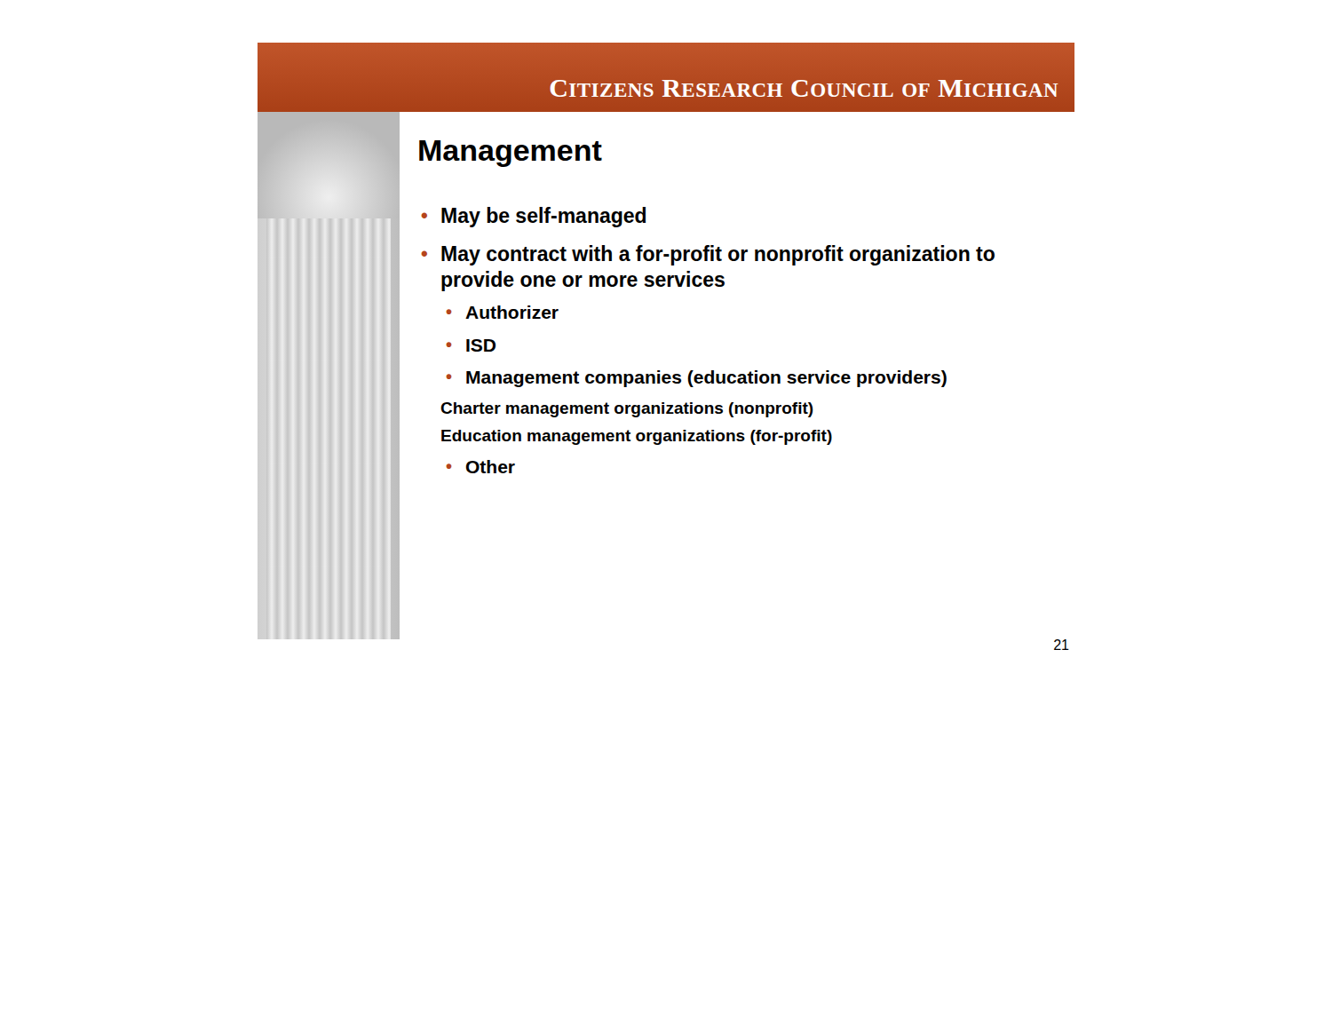Ⅳ CRC
CITIZENS RESEARCH COUNCIL OF MICHIGAN
Management
May be self-managed
May contract with a for-profit or nonprofit organization to provide one or more services
Authorizer
ISD
Management companies (education service providers)
Charter management organizations (nonprofit)
Education management organizations (for-profit)
Other
21